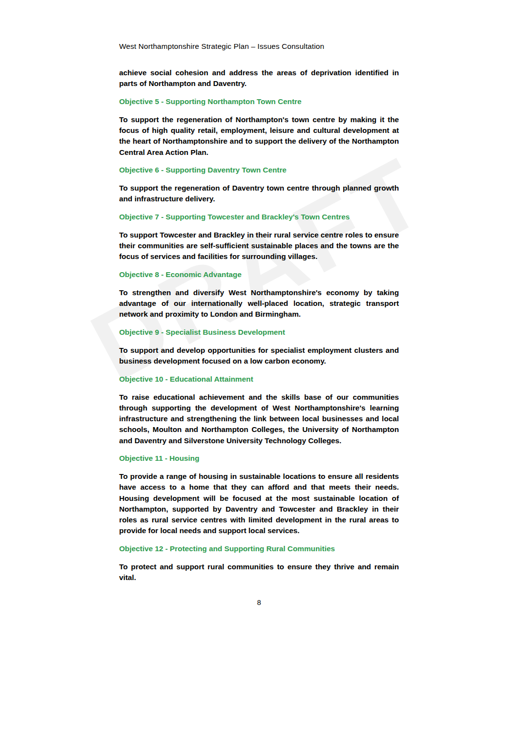DRAFT
West Northamptonshire Strategic Plan – Issues Consultation
achieve social cohesion and address the areas of deprivation identified in parts of Northampton and Daventry.
Objective 5 - Supporting Northampton Town Centre
To support the regeneration of Northampton's town centre by making it the focus of high quality retail, employment, leisure and cultural development at the heart of Northamptonshire and to support the delivery of the Northampton Central Area Action Plan.
Objective 6 - Supporting Daventry Town Centre
To support the regeneration of Daventry town centre through planned growth and infrastructure delivery.
Objective 7 - Supporting Towcester and Brackley's Town Centres
To support Towcester and Brackley in their rural service centre roles to ensure their communities are self-sufficient sustainable places and the towns are the focus of services and facilities for surrounding villages.
Objective 8 - Economic Advantage
To strengthen and diversify West Northamptonshire's economy by taking advantage of our internationally well-placed location, strategic transport network and proximity to London and Birmingham.
Objective 9 - Specialist Business Development
To support and develop opportunities for specialist employment clusters and business development focused on a low carbon economy.
Objective 10 - Educational Attainment
To raise educational achievement and the skills base of our communities through supporting the development of West Northamptonshire's learning infrastructure and strengthening the link between local businesses and local schools, Moulton and Northampton Colleges, the University of Northampton and Daventry and Silverstone University Technology Colleges.
Objective 11 - Housing
To provide a range of housing in sustainable locations to ensure all residents have access to a home that they can afford and that meets their needs. Housing development will be focused at the most sustainable location of Northampton, supported by Daventry and Towcester and Brackley in their roles as rural service centres with limited development in the rural areas to provide for local needs and support local services.
Objective 12 - Protecting and Supporting Rural Communities
To protect and support rural communities to ensure they thrive and remain vital.
8